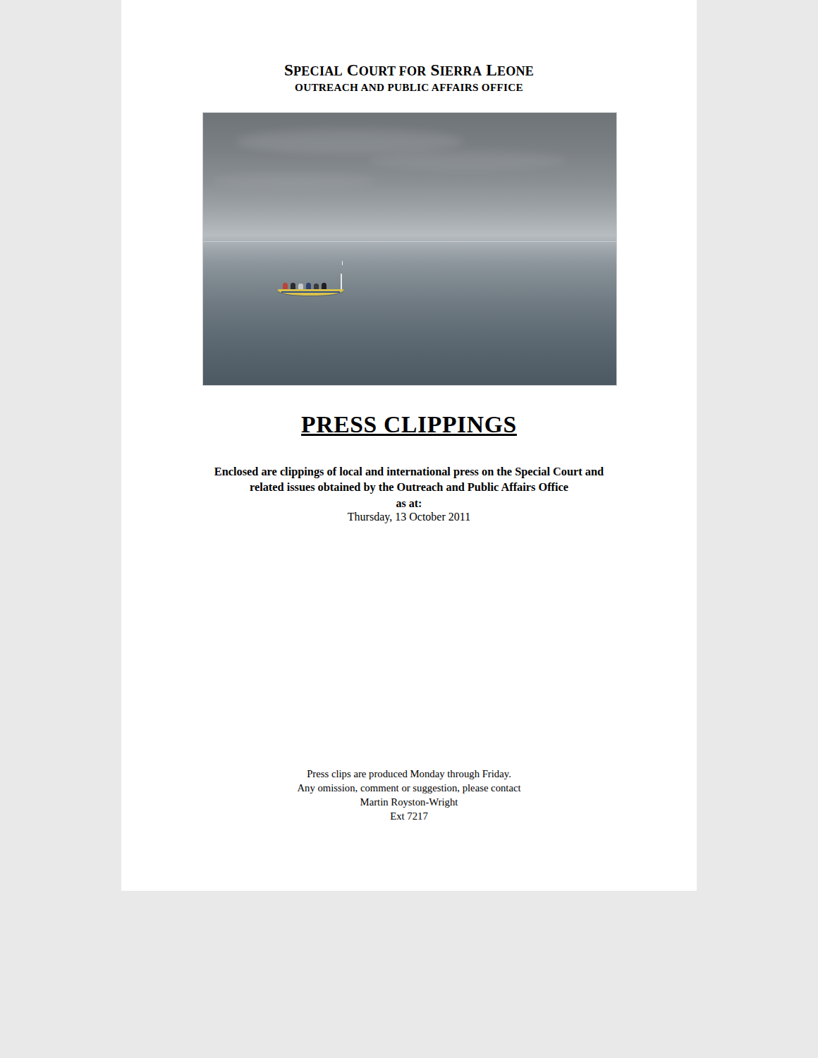SPECIAL COURT FOR SIERRA LEONE
OUTREACH AND PUBLIC AFFAIRS OFFICE
PRESS CLIPPINGS
Enclosed are clippings of local and international press on the Special Court and related issues obtained by the Outreach and Public Affairs Office
as at:
Thursday, 13 October 2011
Press clips are produced Monday through Friday.
Any omission, comment or suggestion, please contact
Martin Royston-Wright
Ext 7217